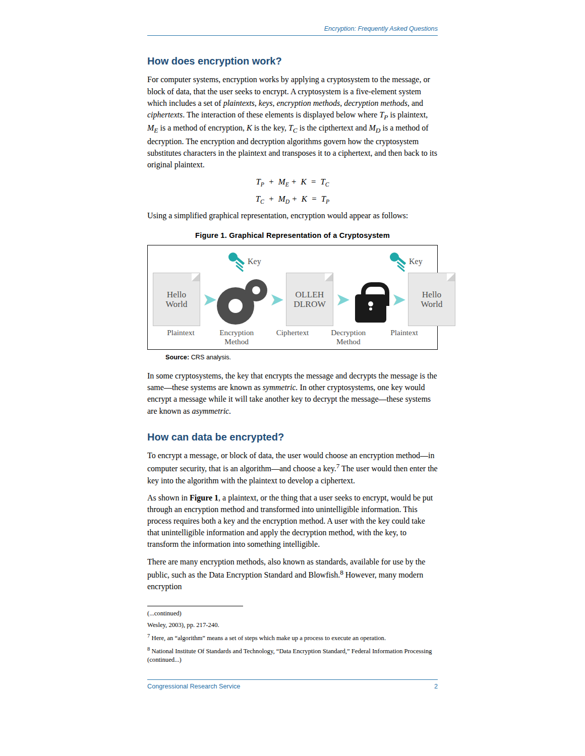Encryption: Frequently Asked Questions
How does encryption work?
For computer systems, encryption works by applying a cryptosystem to the message, or block of data, that the user seeks to encrypt. A cryptosystem is a five-element system which includes a set of plaintexts, keys, encryption methods, decryption methods, and ciphertexts. The interaction of these elements is displayed below where TP is plaintext, ME is a method of encryption, K is the key, TC is the cipthertext and MD is a method of decryption. The encryption and decryption algorithms govern how the cryptosystem substitutes characters in the plaintext and transposes it to a ciphertext, and then back to its original plaintext.
TP + ME + K = TC
TC + MD + K = TP
Using a simplified graphical representation, encryption would appear as follows:
Figure 1. Graphical Representation of a Cryptosystem
Key
Key
Hello
World
➤
➤
OLLEH
DLROW
➤
➤
Hello
World
Plaintext Encryption
Method Ciphertext Decryption
Method Plaintext
Source: CRS analysis.
In some cryptosystems, the key that encrypts the message and decrypts the message is the same—these systems are known as symmetric. In other cryptosystems, one key would encrypt a message while it will take another key to decrypt the message—these systems are known as asymmetric.
How can data be encrypted?
To encrypt a message, or block of data, the user would choose an encryption method—in computer security, that is an algorithm—and choose a key.7 The user would then enter the key into the algorithm with the plaintext to develop a ciphertext.
As shown in Figure 1, a plaintext, or the thing that a user seeks to encrypt, would be put through an encryption method and transformed into unintelligible information. This process requires both a key and the encryption method. A user with the key could take that unintelligible information and apply the decryption method, with the key, to transform the information into something intelligible.
There are many encryption methods, also known as standards, available for use by the public, such as the Data Encryption Standard and Blowfish.8 However, many modern encryption
(...continued)
Wesley, 2003), pp. 217-240.
7 Here, an “algorithm” means a set of steps which make up a process to execute an operation.
8 National Institute Of Standards and Technology, “Data Encryption Standard,” Federal Information Processing (continued...)
Congressional Research Service 2